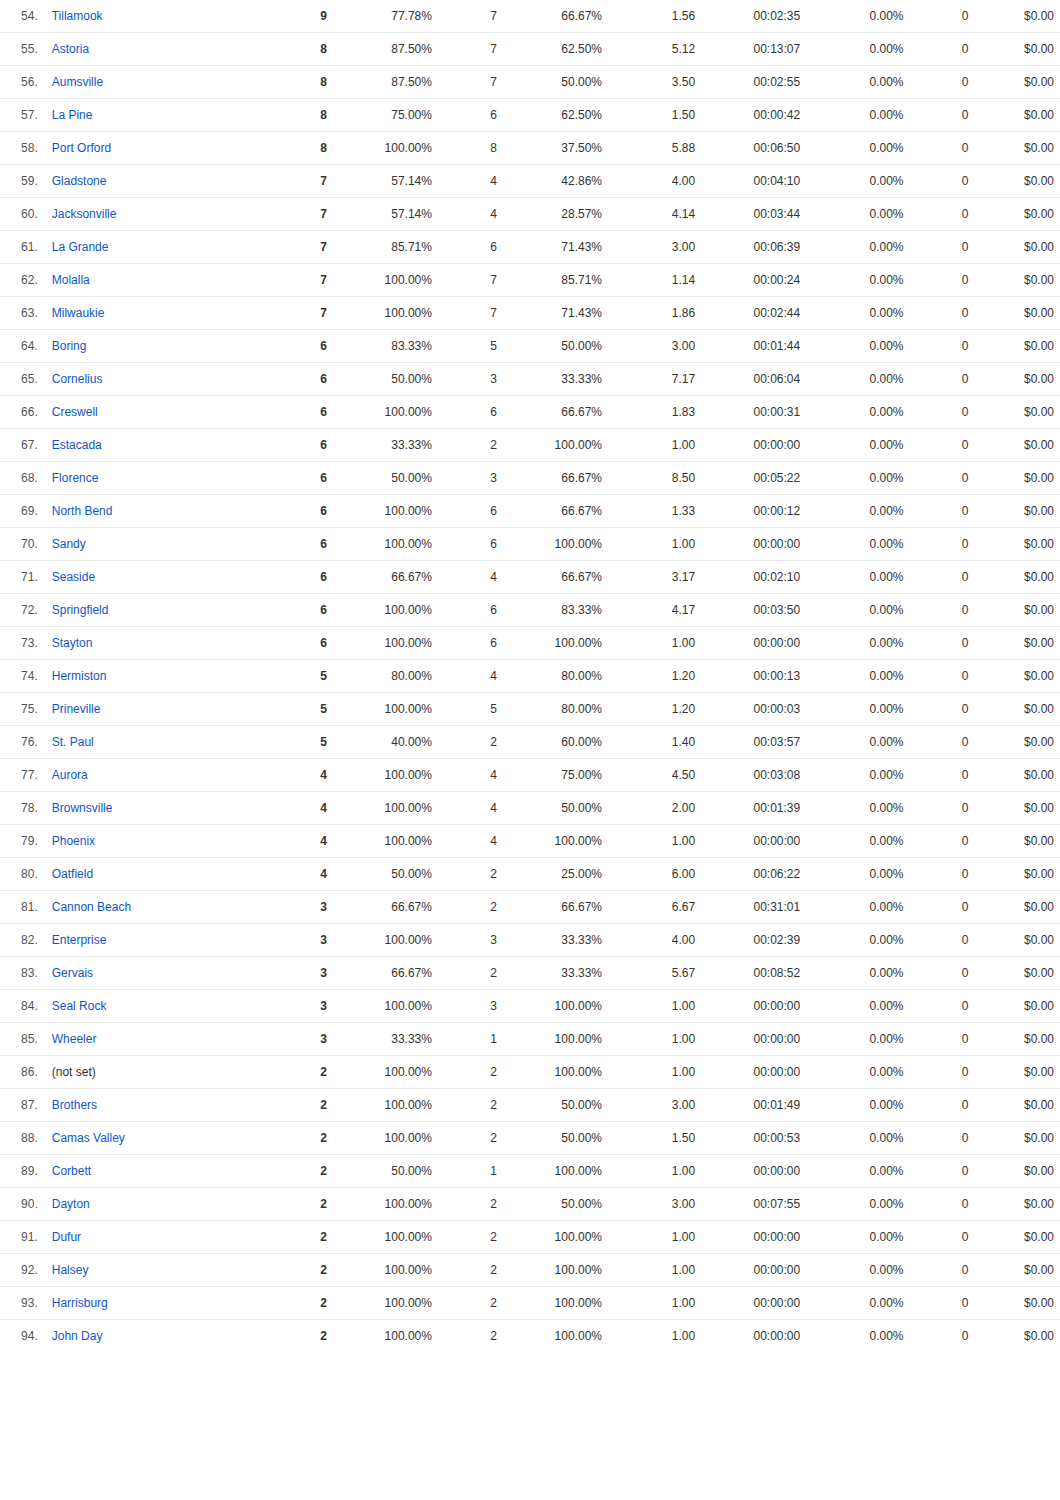| 54. | Tillamook | 9 | 77.78% | 7 | 66.67% | 1.56 | 00:02:35 | 0.00% | 0 | $0.00 |
| 55. | Astoria | 8 | 87.50% | 7 | 62.50% | 5.12 | 00:13:07 | 0.00% | 0 | $0.00 |
| 56. | Aumsville | 8 | 87.50% | 7 | 50.00% | 3.50 | 00:02:55 | 0.00% | 0 | $0.00 |
| 57. | La Pine | 8 | 75.00% | 6 | 62.50% | 1.50 | 00:00:42 | 0.00% | 0 | $0.00 |
| 58. | Port Orford | 8 | 100.00% | 8 | 37.50% | 5.88 | 00:06:50 | 0.00% | 0 | $0.00 |
| 59. | Gladstone | 7 | 57.14% | 4 | 42.86% | 4.00 | 00:04:10 | 0.00% | 0 | $0.00 |
| 60. | Jacksonville | 7 | 57.14% | 4 | 28.57% | 4.14 | 00:03:44 | 0.00% | 0 | $0.00 |
| 61. | La Grande | 7 | 85.71% | 6 | 71.43% | 3.00 | 00:06:39 | 0.00% | 0 | $0.00 |
| 62. | Molalla | 7 | 100.00% | 7 | 85.71% | 1.14 | 00:00:24 | 0.00% | 0 | $0.00 |
| 63. | Milwaukie | 7 | 100.00% | 7 | 71.43% | 1.86 | 00:02:44 | 0.00% | 0 | $0.00 |
| 64. | Boring | 6 | 83.33% | 5 | 50.00% | 3.00 | 00:01:44 | 0.00% | 0 | $0.00 |
| 65. | Cornelius | 6 | 50.00% | 3 | 33.33% | 7.17 | 00:06:04 | 0.00% | 0 | $0.00 |
| 66. | Creswell | 6 | 100.00% | 6 | 66.67% | 1.83 | 00:00:31 | 0.00% | 0 | $0.00 |
| 67. | Estacada | 6 | 33.33% | 2 | 100.00% | 1.00 | 00:00:00 | 0.00% | 0 | $0.00 |
| 68. | Florence | 6 | 50.00% | 3 | 66.67% | 8.50 | 00:05:22 | 0.00% | 0 | $0.00 |
| 69. | North Bend | 6 | 100.00% | 6 | 66.67% | 1.33 | 00:00:12 | 0.00% | 0 | $0.00 |
| 70. | Sandy | 6 | 100.00% | 6 | 100.00% | 1.00 | 00:00:00 | 0.00% | 0 | $0.00 |
| 71. | Seaside | 6 | 66.67% | 4 | 66.67% | 3.17 | 00:02:10 | 0.00% | 0 | $0.00 |
| 72. | Springfield | 6 | 100.00% | 6 | 83.33% | 4.17 | 00:03:50 | 0.00% | 0 | $0.00 |
| 73. | Stayton | 6 | 100.00% | 6 | 100.00% | 1.00 | 00:00:00 | 0.00% | 0 | $0.00 |
| 74. | Hermiston | 5 | 80.00% | 4 | 80.00% | 1.20 | 00:00:13 | 0.00% | 0 | $0.00 |
| 75. | Prineville | 5 | 100.00% | 5 | 80.00% | 1.20 | 00:00:03 | 0.00% | 0 | $0.00 |
| 76. | St. Paul | 5 | 40.00% | 2 | 60.00% | 1.40 | 00:03:57 | 0.00% | 0 | $0.00 |
| 77. | Aurora | 4 | 100.00% | 4 | 75.00% | 4.50 | 00:03:08 | 0.00% | 0 | $0.00 |
| 78. | Brownsville | 4 | 100.00% | 4 | 50.00% | 2.00 | 00:01:39 | 0.00% | 0 | $0.00 |
| 79. | Phoenix | 4 | 100.00% | 4 | 100.00% | 1.00 | 00:00:00 | 0.00% | 0 | $0.00 |
| 80. | Oatfield | 4 | 50.00% | 2 | 25.00% | 6.00 | 00:06:22 | 0.00% | 0 | $0.00 |
| 81. | Cannon Beach | 3 | 66.67% | 2 | 66.67% | 6.67 | 00:31:01 | 0.00% | 0 | $0.00 |
| 82. | Enterprise | 3 | 100.00% | 3 | 33.33% | 4.00 | 00:02:39 | 0.00% | 0 | $0.00 |
| 83. | Gervais | 3 | 66.67% | 2 | 33.33% | 5.67 | 00:08:52 | 0.00% | 0 | $0.00 |
| 84. | Seal Rock | 3 | 100.00% | 3 | 100.00% | 1.00 | 00:00:00 | 0.00% | 0 | $0.00 |
| 85. | Wheeler | 3 | 33.33% | 1 | 100.00% | 1.00 | 00:00:00 | 0.00% | 0 | $0.00 |
| 86. | (not set) | 2 | 100.00% | 2 | 100.00% | 1.00 | 00:00:00 | 0.00% | 0 | $0.00 |
| 87. | Brothers | 2 | 100.00% | 2 | 50.00% | 3.00 | 00:01:49 | 0.00% | 0 | $0.00 |
| 88. | Camas Valley | 2 | 100.00% | 2 | 50.00% | 1.50 | 00:00:53 | 0.00% | 0 | $0.00 |
| 89. | Corbett | 2 | 50.00% | 1 | 100.00% | 1.00 | 00:00:00 | 0.00% | 0 | $0.00 |
| 90. | Dayton | 2 | 100.00% | 2 | 50.00% | 3.00 | 00:07:55 | 0.00% | 0 | $0.00 |
| 91. | Dufur | 2 | 100.00% | 2 | 100.00% | 1.00 | 00:00:00 | 0.00% | 0 | $0.00 |
| 92. | Halsey | 2 | 100.00% | 2 | 100.00% | 1.00 | 00:00:00 | 0.00% | 0 | $0.00 |
| 93. | Harrisburg | 2 | 100.00% | 2 | 100.00% | 1.00 | 00:00:00 | 0.00% | 0 | $0.00 |
| 94. | John Day | 2 | 100.00% | 2 | 100.00% | 1.00 | 00:00:00 | 0.00% | 0 | $0.00 |